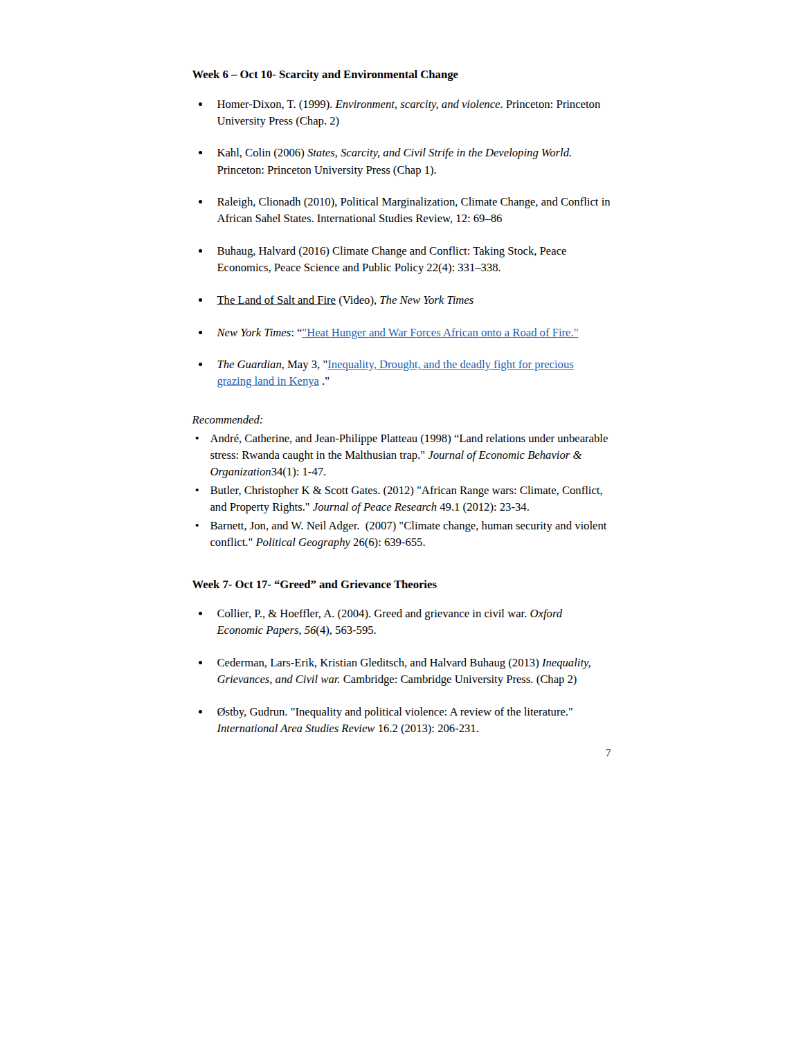Week 6 – Oct 10- Scarcity and Environmental Change
Homer-Dixon, T. (1999). Environment, scarcity, and violence. Princeton: Princeton University Press (Chap. 2)
Kahl, Colin (2006) States, Scarcity, and Civil Strife in the Developing World. Princeton: Princeton University Press (Chap 1).
Raleigh, Clionadh (2010), Political Marginalization, Climate Change, and Conflict in African Sahel States. International Studies Review, 12: 69–86
Buhaug, Halvard (2016) Climate Change and Conflict: Taking Stock, Peace Economics, Peace Science and Public Policy 22(4): 331–338.
The Land of Salt and Fire (Video), The New York Times
New York Times: “"Heat Hunger and War Forces African onto a Road of Fire."
The Guardian, May 3, "Inequality, Drought, and the deadly fight for precious grazing land in Kenya ."
Recommended:
André, Catherine, and Jean-Philippe Platteau (1998) “Land relations under unbearable stress: Rwanda caught in the Malthusian trap." Journal of Economic Behavior & Organization34(1): 1-47.
Butler, Christopher K & Scott Gates. (2012) "African Range wars: Climate, Conflict, and Property Rights." Journal of Peace Research 49.1 (2012): 23-34.
Barnett, Jon, and W. Neil Adger. (2007) "Climate change, human security and violent conflict." Political Geography 26(6): 639-655.
Week 7- Oct 17- “Greed” and Grievance Theories
Collier, P., & Hoeffler, A. (2004). Greed and grievance in civil war. Oxford Economic Papers, 56(4), 563-595.
Cederman, Lars-Erik, Kristian Gleditsch, and Halvard Buhaug (2013) Inequality, Grievances, and Civil war. Cambridge: Cambridge University Press. (Chap 2)
Østby, Gudrun. "Inequality and political violence: A review of the literature." International Area Studies Review 16.2 (2013): 206-231.
7